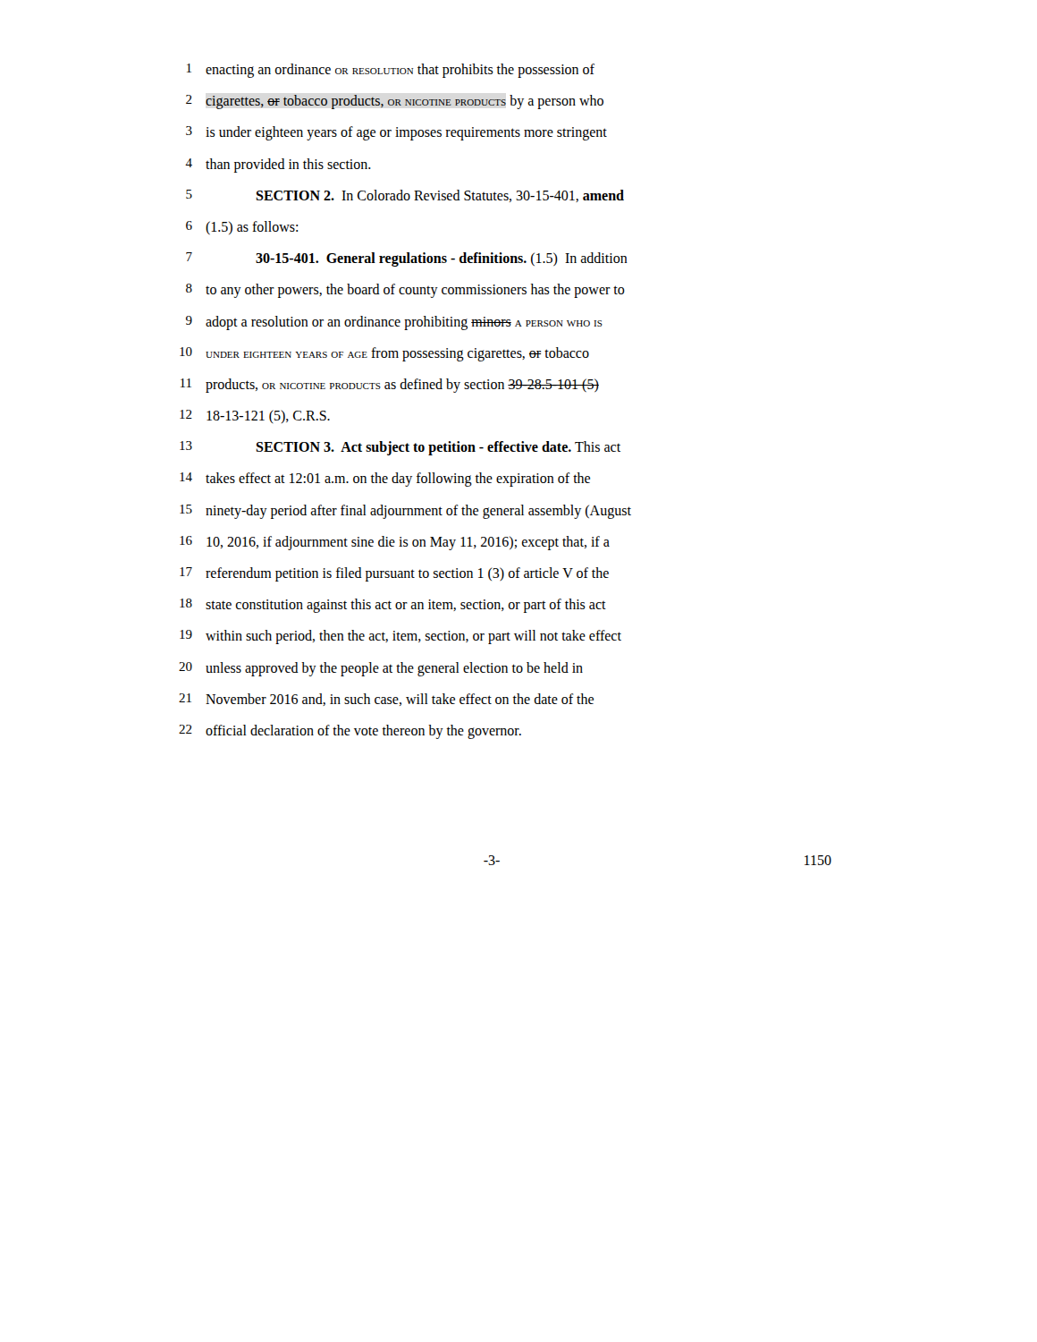enacting an ordinance OR RESOLUTION that prohibits the possession of
cigarettes, or tobacco products, OR NICOTINE PRODUCTS by a person who
is under eighteen years of age or imposes requirements more stringent
than provided in this section.
SECTION 2. In Colorado Revised Statutes, 30-15-401, amend
(1.5) as follows:
30-15-401. General regulations - definitions. (1.5) In addition
to any other powers, the board of county commissioners has the power to
adopt a resolution or an ordinance prohibiting minors A PERSON WHO IS
UNDER EIGHTEEN YEARS OF AGE from possessing cigarettes, or tobacco
products, OR NICOTINE PRODUCTS as defined by section 39-28.5-101 (5)
18-13-121 (5), C.R.S.
SECTION 3. Act subject to petition - effective date. This act
takes effect at 12:01 a.m. on the day following the expiration of the
ninety-day period after final adjournment of the general assembly (August
10, 2016, if adjournment sine die is on May 11, 2016); except that, if a
referendum petition is filed pursuant to section 1 (3) of article V of the
state constitution against this act or an item, section, or part of this act
within such period, then the act, item, section, or part will not take effect
unless approved by the people at the general election to be held in
November 2016 and, in such case, will take effect on the date of the
official declaration of the vote thereon by the governor.
-3-
1150